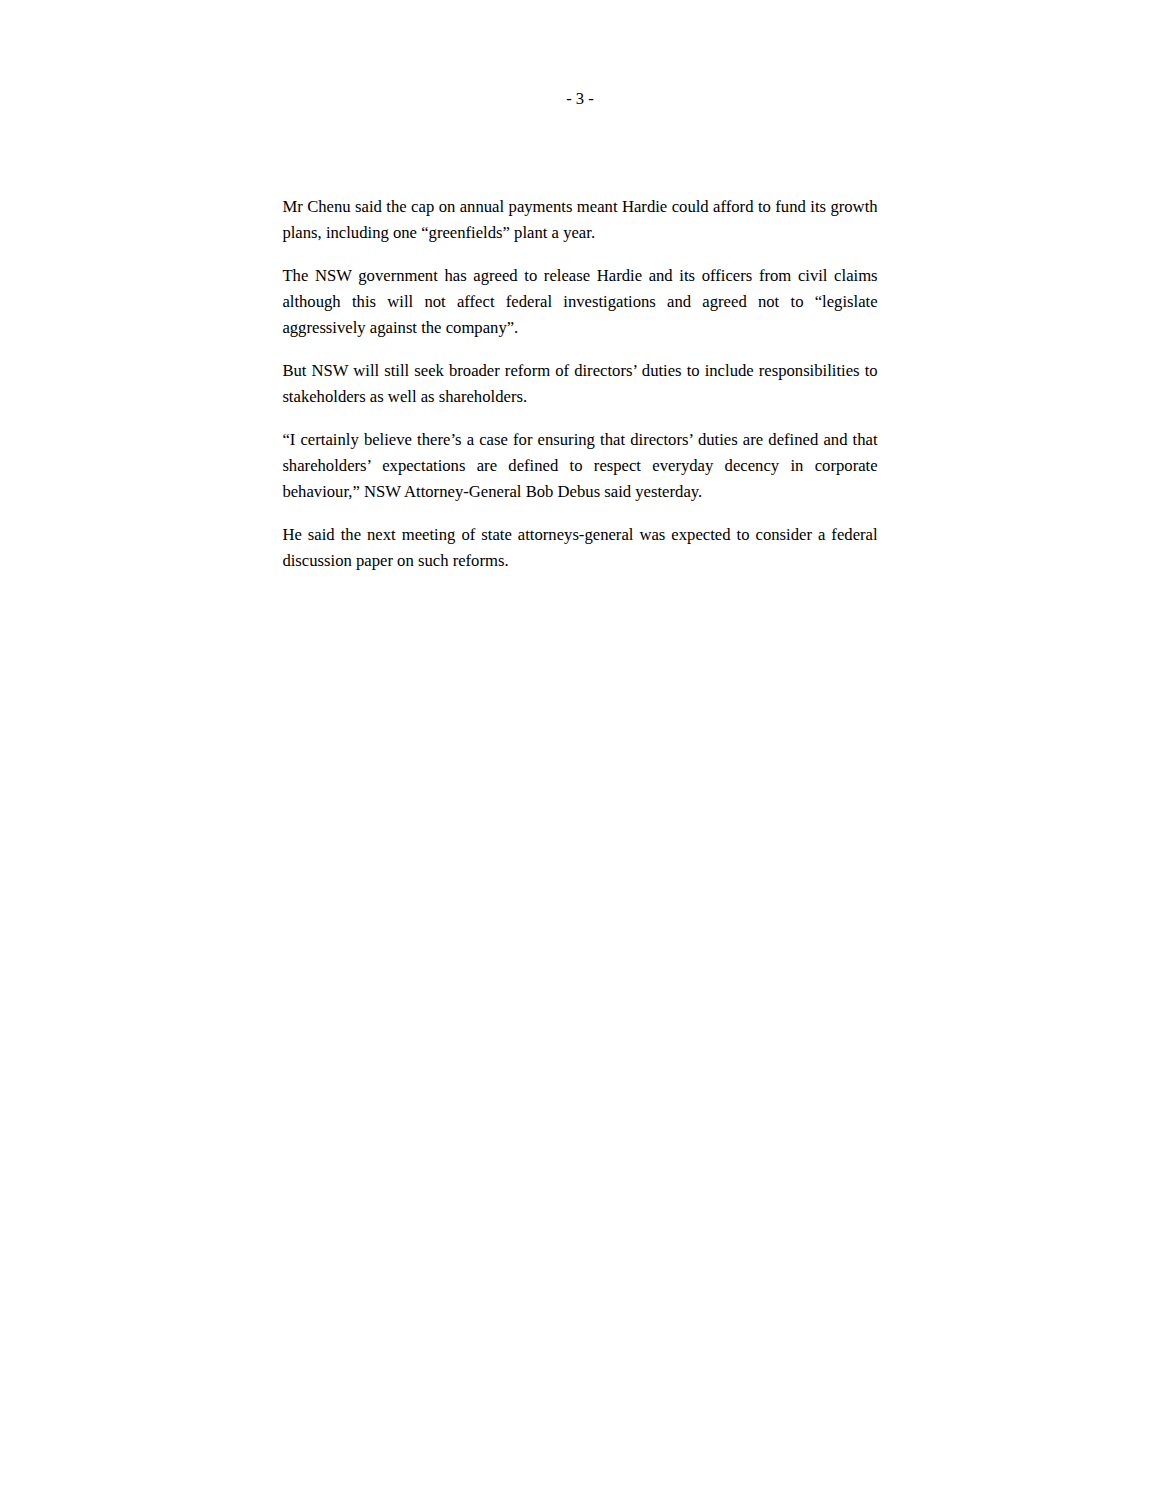- 3 -
Mr Chenu said the cap on annual payments meant Hardie could afford to fund its growth plans, including one “greenfields” plant a year.
The NSW government has agreed to release Hardie and its officers from civil claims although this will not affect federal investigations and agreed not to “legislate aggressively against the company”.
But NSW will still seek broader reform of directors’ duties to include responsibilities to stakeholders as well as shareholders.
“I certainly believe there’s a case for ensuring that directors’ duties are defined and that shareholders’ expectations are defined to respect everyday decency in corporate behaviour,” NSW Attorney-General Bob Debus said yesterday.
He said the next meeting of state attorneys-general was expected to consider a federal discussion paper on such reforms.